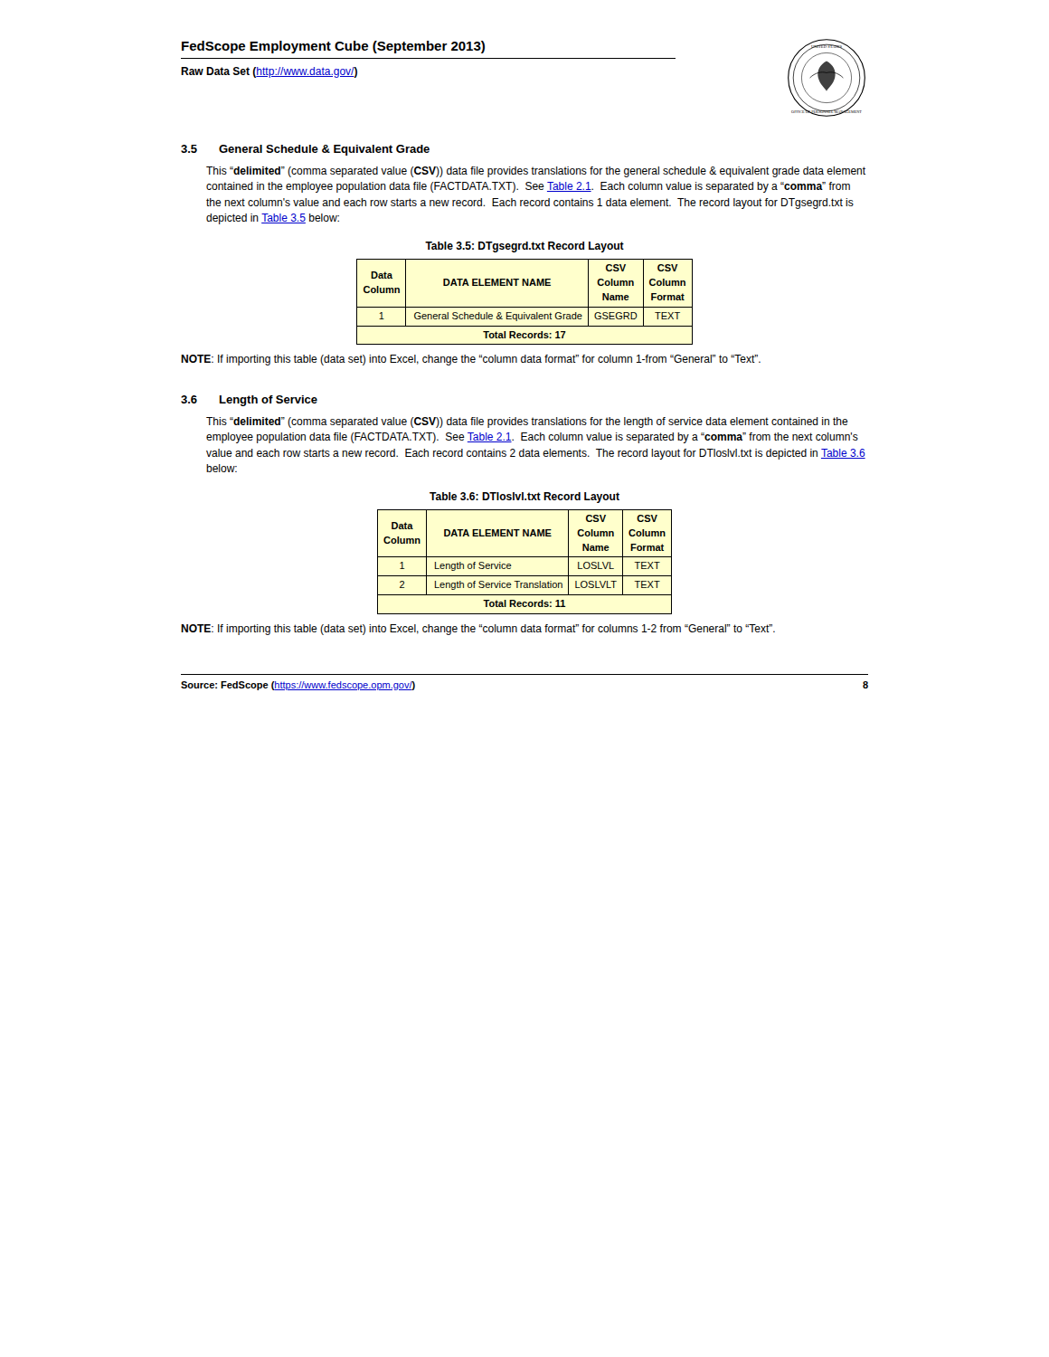FedScope Employment Cube (September 2013)
Raw Data Set (http://www.data.gov/)
UNITED STATES OFFICE OF PERSONNEL MANAGEMENT
3.5 General Schedule & Equivalent Grade
This “delimited” (comma separated value (CSV)) data file provides translations for the general schedule & equivalent grade data element contained in the employee population data file (FACTDATA.TXT). See Table 2.1. Each column value is separated by a “comma” from the next column's value and each row starts a new record. Each record contains 1 data element. The record layout for DTgsegrd.txt is depicted in Table 3.5 below:
Table 3.5: DTgsegrd.txt Record Layout
| Data Column | DATA ELEMENT NAME | CSV Column Name | CSV Column Format |
| --- | --- | --- | --- |
| 1 | General Schedule & Equivalent Grade | GSEGRD | TEXT |
| Total Records: 17 |
NOTE: If importing this table (data set) into Excel, change the “column data format” for column 1-from “General” to “Text”.
3.6 Length of Service
This “delimited” (comma separated value (CSV)) data file provides translations for the length of service data element contained in the employee population data file (FACTDATA.TXT). See Table 2.1. Each column value is separated by a “comma” from the next column's value and each row starts a new record. Each record contains 2 data elements. The record layout for DTloslvl.txt is depicted in Table 3.6 below:
Table 3.6: DTloslvl.txt Record Layout
| Data Column | DATA ELEMENT NAME | CSV Column Name | CSV Column Format |
| --- | --- | --- | --- |
| 1 | Length of Service | LOSLVL | TEXT |
| 2 | Length of Service Translation | LOSLVLT | TEXT |
| Total Records: 11 |
NOTE: If importing this table (data set) into Excel, change the “column data format” for columns 1-2 from “General” to “Text”.
Source: FedScope (https://www.fedscope.opm.gov/)
8